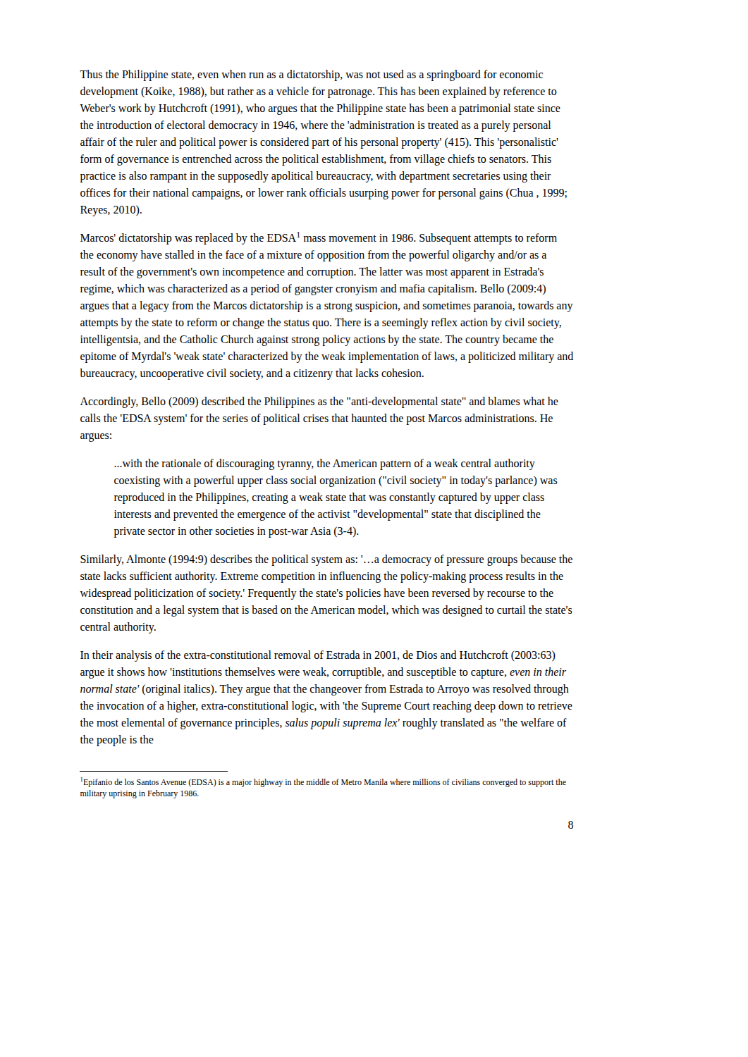Thus the Philippine state, even when run as a dictatorship, was not used as a springboard for economic development (Koike, 1988), but rather as a vehicle for patronage. This has been explained by reference to Weber's work by Hutchcroft (1991), who argues that the Philippine state has been a patrimonial state since the introduction of electoral democracy in 1946, where the 'administration is treated as a purely personal affair of the ruler and political power is considered part of his personal property' (415). This 'personalistic' form of governance is entrenched across the political establishment, from village chiefs to senators. This practice is also rampant in the supposedly apolitical bureaucracy, with department secretaries using their offices for their national campaigns, or lower rank officials usurping power for personal gains (Chua , 1999; Reyes, 2010).
Marcos' dictatorship was replaced by the EDSA1 mass movement in 1986. Subsequent attempts to reform the economy have stalled in the face of a mixture of opposition from the powerful oligarchy and/or as a result of the government's own incompetence and corruption. The latter was most apparent in Estrada's regime, which was characterized as a period of gangster cronyism and mafia capitalism. Bello (2009:4) argues that a legacy from the Marcos dictatorship is a strong suspicion, and sometimes paranoia, towards any attempts by the state to reform or change the status quo. There is a seemingly reflex action by civil society, intelligentsia, and the Catholic Church against strong policy actions by the state. The country became the epitome of Myrdal's 'weak state' characterized by the weak implementation of laws, a politicized military and bureaucracy, uncooperative civil society, and a citizenry that lacks cohesion.
Accordingly, Bello (2009) described the Philippines as the "anti-developmental state" and blames what he calls the 'EDSA system' for the series of political crises that haunted the post Marcos administrations. He argues:
...with the rationale of discouraging tyranny, the American pattern of a weak central authority coexisting with a powerful upper class social organization ("civil society" in today's parlance) was reproduced in the Philippines, creating a weak state that was constantly captured by upper class interests and prevented the emergence of the activist "developmental" state that disciplined the private sector in other societies in post-war Asia (3-4).
Similarly, Almonte (1994:9) describes the political system as: '…a democracy of pressure groups because the state lacks sufficient authority. Extreme competition in influencing the policy-making process results in the widespread politicization of society.' Frequently the state's policies have been reversed by recourse to the constitution and a legal system that is based on the American model, which was designed to curtail the state's central authority.
In their analysis of the extra-constitutional removal of Estrada in 2001, de Dios and Hutchcroft (2003:63) argue it shows how 'institutions themselves were weak, corruptible, and susceptible to capture, even in their normal state' (original italics). They argue that the changeover from Estrada to Arroyo was resolved through the invocation of a higher, extra-constitutional logic, with 'the Supreme Court reaching deep down to retrieve the most elemental of governance principles, salus populi suprema lex' roughly translated as "the welfare of the people is the
1Epifanio de los Santos Avenue (EDSA) is a major highway in the middle of Metro Manila where millions of civilians converged to support the military uprising in February 1986.
8